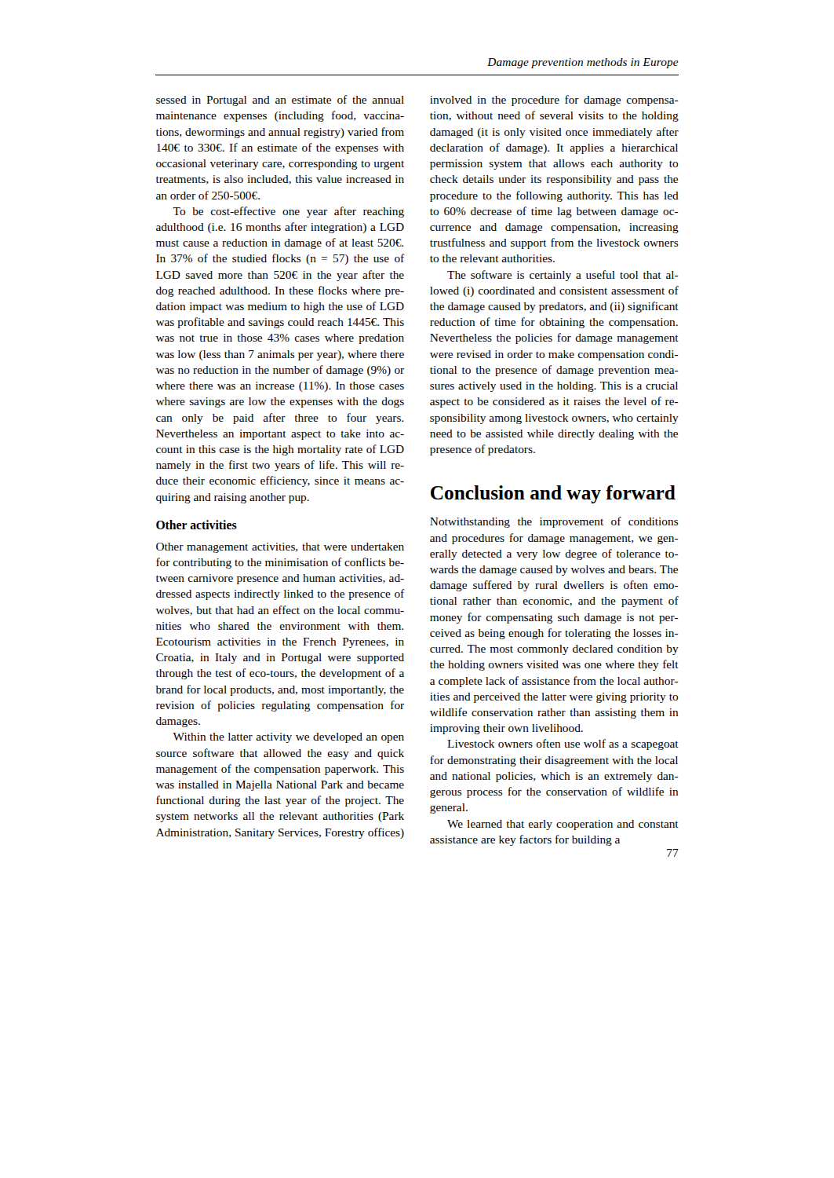Damage prevention methods in Europe
sessed in Portugal and an estimate of the annual maintenance expenses (including food, vaccinations, dewormings and annual registry) varied from 140€ to 330€. If an estimate of the expenses with occasional veterinary care, corresponding to urgent treatments, is also included, this value increased in an order of 250-500€.
To be cost-effective one year after reaching adulthood (i.e. 16 months after integration) a LGD must cause a reduction in damage of at least 520€. In 37% of the studied flocks (n = 57) the use of LGD saved more than 520€ in the year after the dog reached adulthood. In these flocks where predation impact was medium to high the use of LGD was profitable and savings could reach 1445€. This was not true in those 43% cases where predation was low (less than 7 animals per year), where there was no reduction in the number of damage (9%) or where there was an increase (11%). In those cases where savings are low the expenses with the dogs can only be paid after three to four years. Nevertheless an important aspect to take into account in this case is the high mortality rate of LGD namely in the first two years of life. This will reduce their economic efficiency, since it means acquiring and raising another pup.
Other activities
Other management activities, that were undertaken for contributing to the minimisation of conflicts between carnivore presence and human activities, addressed aspects indirectly linked to the presence of wolves, but that had an effect on the local communities who shared the environment with them. Ecotourism activities in the French Pyrenees, in Croatia, in Italy and in Portugal were supported through the test of eco-tours, the development of a brand for local products, and, most importantly, the revision of policies regulating compensation for damages.
Within the latter activity we developed an open source software that allowed the easy and quick management of the compensation paperwork. This was installed in Majella National Park and became functional during the last year of the project. The system networks all the relevant authorities (Park Administration, Sanitary Services, Forestry offices) involved in the procedure for damage compensation, without need of several visits to the holding damaged (it is only visited once immediately after declaration of damage). It applies a hierarchical permission system that allows each authority to check details under its responsibility and pass the procedure to the following authority. This has led to 60% decrease of time lag between damage occurrence and damage compensation, increasing trustfulness and support from the livestock owners to the relevant authorities.
The software is certainly a useful tool that allowed (i) coordinated and consistent assessment of the damage caused by predators, and (ii) significant reduction of time for obtaining the compensation. Nevertheless the policies for damage management were revised in order to make compensation conditional to the presence of damage prevention measures actively used in the holding. This is a crucial aspect to be considered as it raises the level of responsibility among livestock owners, who certainly need to be assisted while directly dealing with the presence of predators.
Conclusion and way forward
Notwithstanding the improvement of conditions and procedures for damage management, we generally detected a very low degree of tolerance towards the damage caused by wolves and bears. The damage suffered by rural dwellers is often emotional rather than economic, and the payment of money for compensating such damage is not perceived as being enough for tolerating the losses incurred. The most commonly declared condition by the holding owners visited was one where they felt a complete lack of assistance from the local authorities and perceived the latter were giving priority to wildlife conservation rather than assisting them in improving their own livelihood.
Livestock owners often use wolf as a scapegoat for demonstrating their disagreement with the local and national policies, which is an extremely dangerous process for the conservation of wildlife in general.
We learned that early cooperation and constant assistance are key factors for building a
77